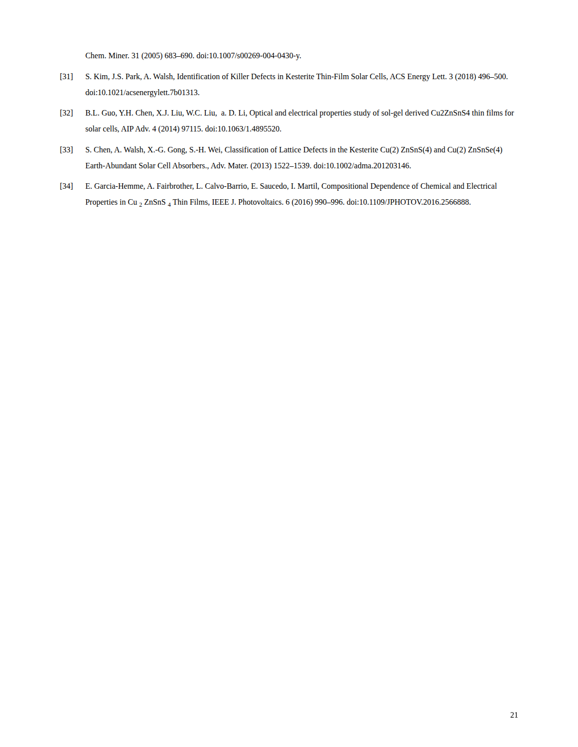Chem. Miner. 31 (2005) 683–690. doi:10.1007/s00269-004-0430-y.
[31] S. Kim, J.S. Park, A. Walsh, Identification of Killer Defects in Kesterite Thin-Film Solar Cells, ACS Energy Lett. 3 (2018) 496–500. doi:10.1021/acsenergylett.7b01313.
[32] B.L. Guo, Y.H. Chen, X.J. Liu, W.C. Liu, a. D. Li, Optical and electrical properties study of sol-gel derived Cu2ZnSnS4 thin films for solar cells, AIP Adv. 4 (2014) 97115. doi:10.1063/1.4895520.
[33] S. Chen, A. Walsh, X.-G. Gong, S.-H. Wei, Classification of Lattice Defects in the Kesterite Cu(2) ZnSnS(4) and Cu(2) ZnSnSe(4) Earth-Abundant Solar Cell Absorbers., Adv. Mater. (2013) 1522–1539. doi:10.1002/adma.201203146.
[34] E. Garcia-Hemme, A. Fairbrother, L. Calvo-Barrio, E. Saucedo, I. Martil, Compositional Dependence of Chemical and Electrical Properties in Cu 2 ZnSnS 4 Thin Films, IEEE J. Photovoltaics. 6 (2016) 990–996. doi:10.1109/JPHOTOV.2016.2566888.
21